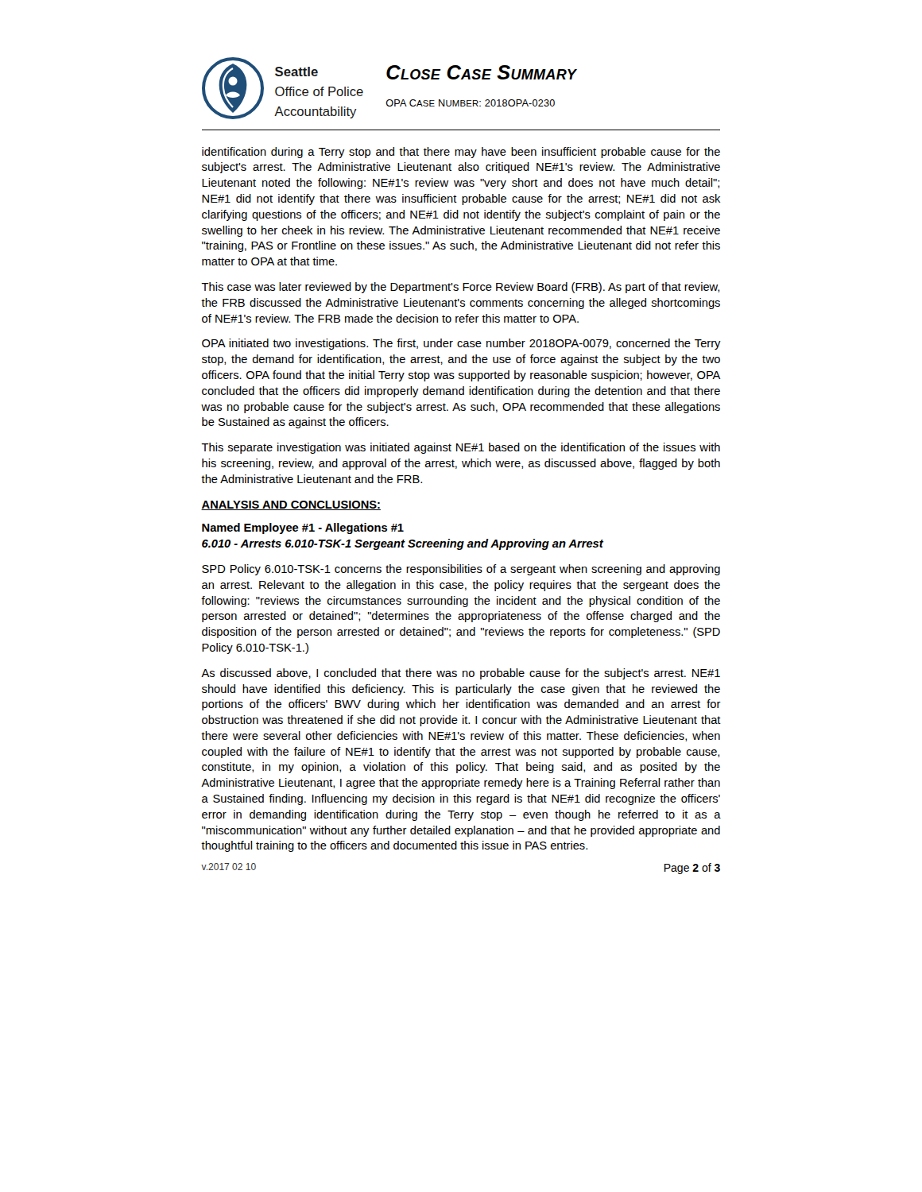Seattle
Office of Police
Accountability
Close Case Summary
OPA CASE NUMBER: 2018OPA-0230
identification during a Terry stop and that there may have been insufficient probable cause for the subject's arrest. The Administrative Lieutenant also critiqued NE#1's review. The Administrative Lieutenant noted the following: NE#1's review was "very short and does not have much detail"; NE#1 did not identify that there was insufficient probable cause for the arrest; NE#1 did not ask clarifying questions of the officers; and NE#1 did not identify the subject's complaint of pain or the swelling to her cheek in his review. The Administrative Lieutenant recommended that NE#1 receive "training, PAS or Frontline on these issues." As such, the Administrative Lieutenant did not refer this matter to OPA at that time.
This case was later reviewed by the Department's Force Review Board (FRB). As part of that review, the FRB discussed the Administrative Lieutenant's comments concerning the alleged shortcomings of NE#1's review. The FRB made the decision to refer this matter to OPA.
OPA initiated two investigations. The first, under case number 2018OPA-0079, concerned the Terry stop, the demand for identification, the arrest, and the use of force against the subject by the two officers. OPA found that the initial Terry stop was supported by reasonable suspicion; however, OPA concluded that the officers did improperly demand identification during the detention and that there was no probable cause for the subject's arrest. As such, OPA recommended that these allegations be Sustained as against the officers.
This separate investigation was initiated against NE#1 based on the identification of the issues with his screening, review, and approval of the arrest, which were, as discussed above, flagged by both the Administrative Lieutenant and the FRB.
ANALYSIS AND CONCLUSIONS:
Named Employee #1 - Allegations #1
6.010 - Arrests 6.010-TSK-1 Sergeant Screening and Approving an Arrest
SPD Policy 6.010-TSK-1 concerns the responsibilities of a sergeant when screening and approving an arrest. Relevant to the allegation in this case, the policy requires that the sergeant does the following: "reviews the circumstances surrounding the incident and the physical condition of the person arrested or detained"; "determines the appropriateness of the offense charged and the disposition of the person arrested or detained"; and "reviews the reports for completeness." (SPD Policy 6.010-TSK-1.)
As discussed above, I concluded that there was no probable cause for the subject's arrest. NE#1 should have identified this deficiency. This is particularly the case given that he reviewed the portions of the officers' BWV during which her identification was demanded and an arrest for obstruction was threatened if she did not provide it. I concur with the Administrative Lieutenant that there were several other deficiencies with NE#1's review of this matter. These deficiencies, when coupled with the failure of NE#1 to identify that the arrest was not supported by probable cause, constitute, in my opinion, a violation of this policy. That being said, and as posited by the Administrative Lieutenant, I agree that the appropriate remedy here is a Training Referral rather than a Sustained finding. Influencing my decision in this regard is that NE#1 did recognize the officers' error in demanding identification during the Terry stop – even though he referred to it as a "miscommunication" without any further detailed explanation – and that he provided appropriate and thoughtful training to the officers and documented this issue in PAS entries.
v.2017 02 10
Page 2 of 3